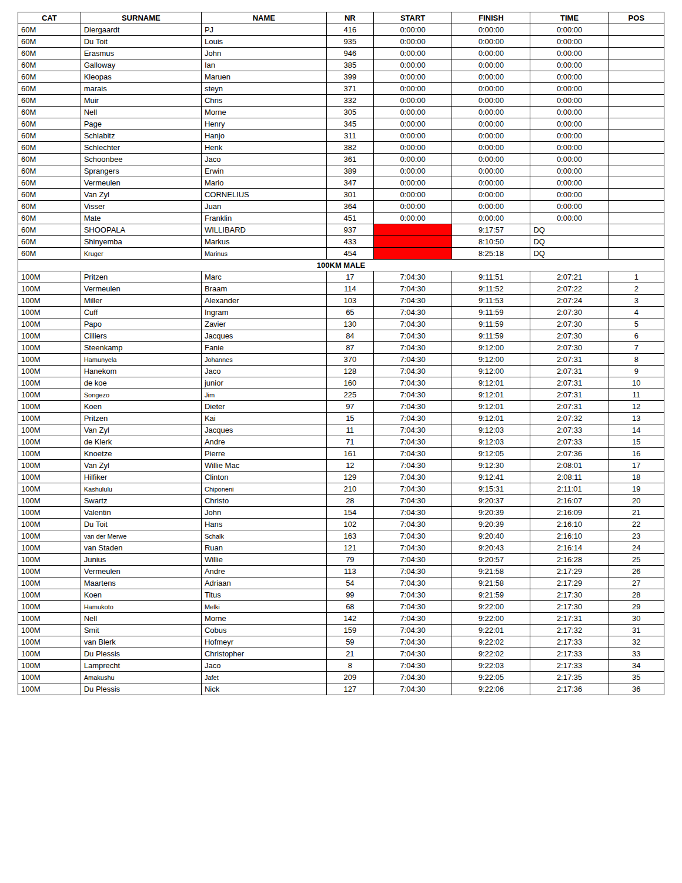| CAT | SURNAME | NAME | NR | START | FINISH | TIME | POS |
| --- | --- | --- | --- | --- | --- | --- | --- |
| 60M | Diergaardt | PJ | 416 | 0:00:00 | 0:00:00 | 0:00:00 | |
| 60M | Du Toit | Louis | 935 | 0:00:00 | 0:00:00 | 0:00:00 | |
| 60M | Erasmus | John | 946 | 0:00:00 | 0:00:00 | 0:00:00 | |
| 60M | Galloway | Ian | 385 | 0:00:00 | 0:00:00 | 0:00:00 | |
| 60M | Kleopas | Maruen | 399 | 0:00:00 | 0:00:00 | 0:00:00 | |
| 60M | marais | steyn | 371 | 0:00:00 | 0:00:00 | 0:00:00 | |
| 60M | Muir | Chris | 332 | 0:00:00 | 0:00:00 | 0:00:00 | |
| 60M | Nell | Morne | 305 | 0:00:00 | 0:00:00 | 0:00:00 | |
| 60M | Page | Henry | 345 | 0:00:00 | 0:00:00 | 0:00:00 | |
| 60M | Schlabitz | Hanjo | 311 | 0:00:00 | 0:00:00 | 0:00:00 | |
| 60M | Schlechter | Henk | 382 | 0:00:00 | 0:00:00 | 0:00:00 | |
| 60M | Schoonbee | Jaco | 361 | 0:00:00 | 0:00:00 | 0:00:00 | |
| 60M | Sprangers | Erwin | 389 | 0:00:00 | 0:00:00 | 0:00:00 | |
| 60M | Vermeulen | Mario | 347 | 0:00:00 | 0:00:00 | 0:00:00 | |
| 60M | Van Zyl | CORNELIUS | 301 | 0:00:00 | 0:00:00 | 0:00:00 | |
| 60M | Visser | Juan | 364 | 0:00:00 | 0:00:00 | 0:00:00 | |
| 60M | Mate | Franklin | 451 | 0:00:00 | 0:00:00 | 0:00:00 | |
| 60M | SHOOPALA | WILLIBARD | 937 | 7:21:26 | 9:17:57 | DQ | |
| 60M | Shinyemba | Markus | 433 | 7:21:26 | 8:10:50 | DQ | |
| 60M | Kruger | Marinus | 454 | 7:26:13 | 8:25:18 | DQ | |
| 100KM MALE |
| 100M | Pritzen | Marc | 17 | 7:04:30 | 9:11:51 | 2:07:21 | 1 |
| 100M | Vermeulen | Braam | 114 | 7:04:30 | 9:11:52 | 2:07:22 | 2 |
| 100M | Miller | Alexander | 103 | 7:04:30 | 9:11:53 | 2:07:24 | 3 |
| 100M | Cuff | Ingram | 65 | 7:04:30 | 9:11:59 | 2:07:30 | 4 |
| 100M | Papo | Zavier | 130 | 7:04:30 | 9:11:59 | 2:07:30 | 5 |
| 100M | Cilliers | Jacques | 84 | 7:04:30 | 9:11:59 | 2:07:30 | 6 |
| 100M | Steenkamp | Fanie | 87 | 7:04:30 | 9:12:00 | 2:07:30 | 7 |
| 100M | Hamunyela | Johannes | 370 | 7:04:30 | 9:12:00 | 2:07:31 | 8 |
| 100M | Hanekom | Jaco | 128 | 7:04:30 | 9:12:00 | 2:07:31 | 9 |
| 100M | de koe | junior | 160 | 7:04:30 | 9:12:01 | 2:07:31 | 10 |
| 100M | Songezo | Jim | 225 | 7:04:30 | 9:12:01 | 2:07:31 | 11 |
| 100M | Koen | Dieter | 97 | 7:04:30 | 9:12:01 | 2:07:31 | 12 |
| 100M | Pritzen | Kai | 15 | 7:04:30 | 9:12:01 | 2:07:32 | 13 |
| 100M | Van Zyl | Jacques | 11 | 7:04:30 | 9:12:03 | 2:07:33 | 14 |
| 100M | de Klerk | Andre | 71 | 7:04:30 | 9:12:03 | 2:07:33 | 15 |
| 100M | Knoetze | Pierre | 161 | 7:04:30 | 9:12:05 | 2:07:36 | 16 |
| 100M | Van Zyl | Willie Mac | 12 | 7:04:30 | 9:12:30 | 2:08:01 | 17 |
| 100M | Hilfiker | Clinton | 129 | 7:04:30 | 9:12:41 | 2:08:11 | 18 |
| 100M | Kashululu | Chiponeni | 210 | 7:04:30 | 9:15:31 | 2:11:01 | 19 |
| 100M | Swartz | Christo | 28 | 7:04:30 | 9:20:37 | 2:16:07 | 20 |
| 100M | Valentin | John | 154 | 7:04:30 | 9:20:39 | 2:16:09 | 21 |
| 100M | Du Toit | Hans | 102 | 7:04:30 | 9:20:39 | 2:16:10 | 22 |
| 100M | van der Merwe | Schalk | 163 | 7:04:30 | 9:20:40 | 2:16:10 | 23 |
| 100M | van Staden | Ruan | 121 | 7:04:30 | 9:20:43 | 2:16:14 | 24 |
| 100M | Junius | Willie | 79 | 7:04:30 | 9:20:57 | 2:16:28 | 25 |
| 100M | Vermeulen | Andre | 113 | 7:04:30 | 9:21:58 | 2:17:29 | 26 |
| 100M | Maartens | Adriaan | 54 | 7:04:30 | 9:21:58 | 2:17:29 | 27 |
| 100M | Koen | Titus | 99 | 7:04:30 | 9:21:59 | 2:17:30 | 28 |
| 100M | Hamukoto | Melki | 68 | 7:04:30 | 9:22:00 | 2:17:30 | 29 |
| 100M | Nell | Morne | 142 | 7:04:30 | 9:22:00 | 2:17:31 | 30 |
| 100M | Smit | Cobus | 159 | 7:04:30 | 9:22:01 | 2:17:32 | 31 |
| 100M | van Blerk | Hofmeyr | 59 | 7:04:30 | 9:22:02 | 2:17:33 | 32 |
| 100M | Du Plessis | Christopher | 21 | 7:04:30 | 9:22:02 | 2:17:33 | 33 |
| 100M | Lamprecht | Jaco | 8 | 7:04:30 | 9:22:03 | 2:17:33 | 34 |
| 100M | Amakushu | Jafet | 209 | 7:04:30 | 9:22:05 | 2:17:35 | 35 |
| 100M | Du Plessis | Nick | 127 | 7:04:30 | 9:22:06 | 2:17:36 | 36 |